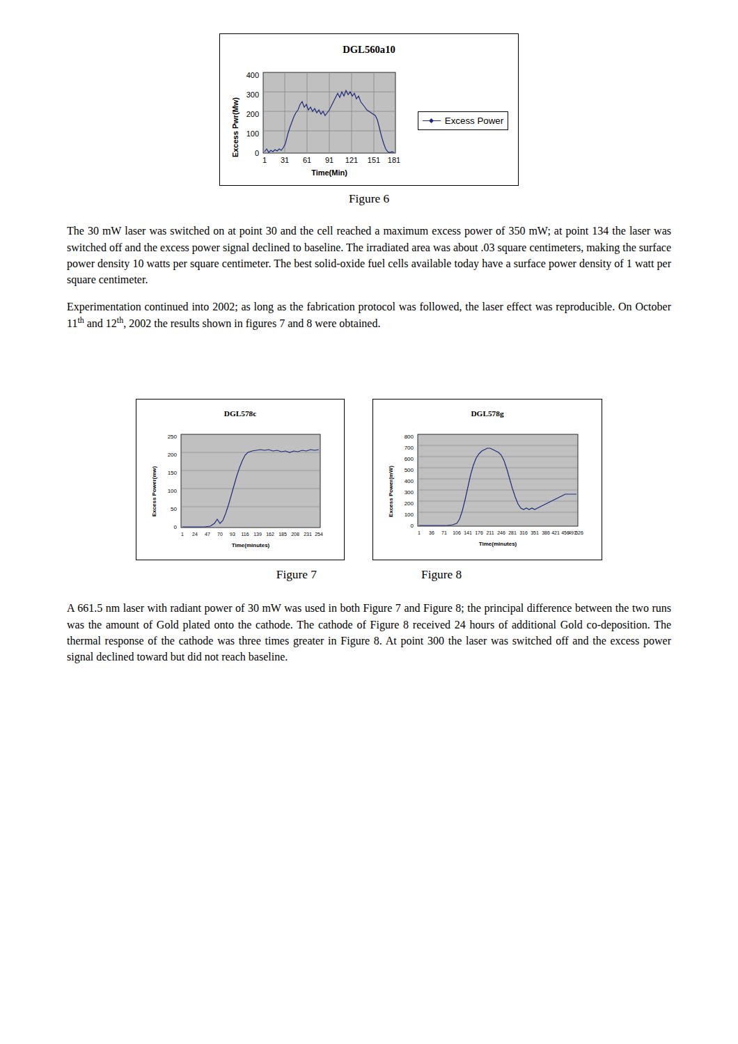DGL560a10
Excess Pwr(Mw) 400 300 200 100 0 1 31 61 91 121 151 181 Time(Min)
Excess Power
Figure 6
The 30 mW laser was switched on at point 30 and the cell reached a maximum excess power of 350 mW; at point 134 the laser was switched off and the excess power signal declined to baseline. The irradiated area was about .03 square centimeters, making the surface power density 10 watts per square centimeter. The best solid-oxide fuel cells available today have a surface power density of 1 watt per square centimeter.
Experimentation continued into 2002; as long as the fabrication protocol was followed, the laser effect was reproducible. On October 11th and 12th, 2002 the results shown in figures 7 and 8 were obtained.
DGL578c
Excess Power(mw) 250 200 150 100 50 0 1 24 47 70 93 116 139 162 185 208 231 254 Time(minutes)
DGL578g
Excess Power(mW) 800 700 600 500 400 300 200 100 0 1 36 71 106 141 176 211 246 281 316 351 386 421 456 491 526 Time(minutes)
Figure 7 Figure 8
A 661.5 nm laser with radiant power of 30 mW was used in both Figure 7 and Figure 8; the principal difference between the two runs was the amount of Gold plated onto the cathode. The cathode of Figure 8 received 24 hours of additional Gold co-deposition. The thermal response of the cathode was three times greater in Figure 8. At point 300 the laser was switched off and the excess power signal declined toward but did not reach baseline.